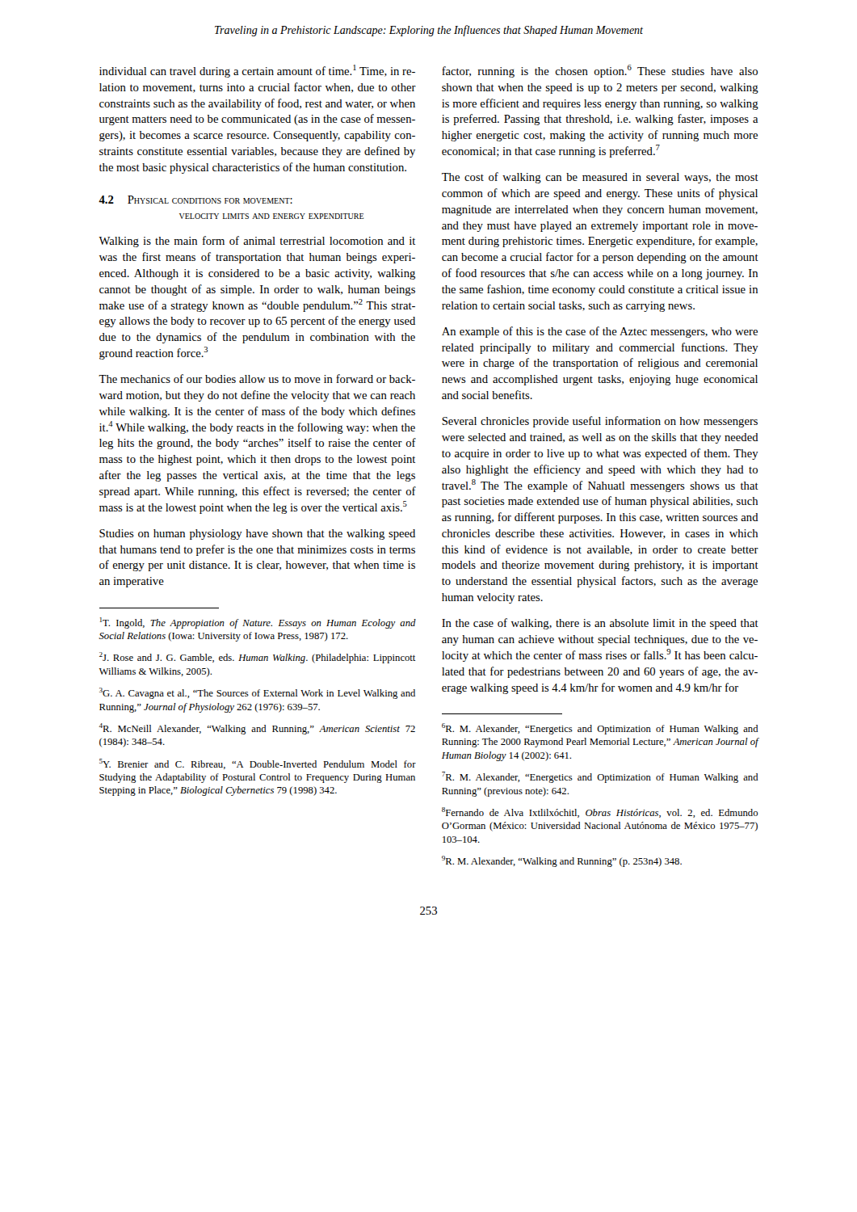Traveling in a Prehistoric Landscape: Exploring the Influences that Shaped Human Movement
individual can travel during a certain amount of time.1 Time, in relation to movement, turns into a crucial factor when, due to other constraints such as the availability of food, rest and water, or when urgent matters need to be communicated (as in the case of messengers), it becomes a scarce resource. Consequently, capability constraints constitute essential variables, because they are defined by the most basic physical characteristics of the human constitution.
4.2 Physical conditions for movement: velocity limits and energy expenditure
Walking is the main form of animal terrestrial locomotion and it was the first means of transportation that human beings experienced. Although it is considered to be a basic activity, walking cannot be thought of as simple. In order to walk, human beings make use of a strategy known as “double pendulum.”2 This strategy allows the body to recover up to 65 percent of the energy used due to the dynamics of the pendulum in combination with the ground reaction force.3
The mechanics of our bodies allow us to move in forward or backward motion, but they do not define the velocity that we can reach while walking. It is the center of mass of the body which defines it.4 While walking, the body reacts in the following way: when the leg hits the ground, the body “arches” itself to raise the center of mass to the highest point, which it then drops to the lowest point after the leg passes the vertical axis, at the time that the legs spread apart. While running, this effect is reversed; the center of mass is at the lowest point when the leg is over the vertical axis.5
Studies on human physiology have shown that the walking speed that humans tend to prefer is the one that minimizes costs in terms of energy per unit distance. It is clear, however, that when time is an imperative
1T. Ingold, The Appropiation of Nature. Essays on Human Ecology and Social Relations (Iowa: University of Iowa Press, 1987) 172.
2J. Rose and J. G. Gamble, eds. Human Walking. (Philadelphia: Lippincott Williams & Wilkins, 2005).
3G. A. Cavagna et al., “The Sources of External Work in Level Walking and Running,” Journal of Physiology 262 (1976): 639–57.
4R. McNeill Alexander, “Walking and Running,” American Scientist 72 (1984): 348–54.
5Y. Brenier and C. Ribreau, “A Double-Inverted Pendulum Model for Studying the Adaptability of Postural Control to Frequency During Human Stepping in Place,” Biological Cybernetics 79 (1998) 342.
factor, running is the chosen option.6 These studies have also shown that when the speed is up to 2 meters per second, walking is more efficient and requires less energy than running, so walking is preferred. Passing that threshold, i.e. walking faster, imposes a higher energetic cost, making the activity of running much more economical; in that case running is preferred.7
The cost of walking can be measured in several ways, the most common of which are speed and energy. These units of physical magnitude are interrelated when they concern human movement, and they must have played an extremely important role in movement during prehistoric times. Energetic expenditure, for example, can become a crucial factor for a person depending on the amount of food resources that s/he can access while on a long journey. In the same fashion, time economy could constitute a critical issue in relation to certain social tasks, such as carrying news.
An example of this is the case of the Aztec messengers, who were related principally to military and commercial functions. They were in charge of the transportation of religious and ceremonial news and accomplished urgent tasks, enjoying huge economical and social benefits.
Several chronicles provide useful information on how messengers were selected and trained, as well as on the skills that they needed to acquire in order to live up to what was expected of them. They also highlight the efficiency and speed with which they had to travel.8 The The example of Nahuatl messengers shows us that past societies made extended use of human physical abilities, such as running, for different purposes. In this case, written sources and chronicles describe these activities. However, in cases in which this kind of evidence is not available, in order to create better models and theorize movement during prehistory, it is important to understand the essential physical factors, such as the average human velocity rates.
In the case of walking, there is an absolute limit in the speed that any human can achieve without special techniques, due to the velocity at which the center of mass rises or falls.9 It has been calculated that for pedestrians between 20 and 60 years of age, the average walking speed is 4.4 km/hr for women and 4.9 km/hr for
6R. M. Alexander, “Energetics and Optimization of Human Walking and Running: The 2000 Raymond Pearl Memorial Lecture,” American Journal of Human Biology 14 (2002): 641.
7R. M. Alexander, “Energetics and Optimization of Human Walking and Running” (previous note): 642.
8Fernando de Alva Ixtlilxóchitl, Obras Históricas, vol. 2, ed. Edmundo O’Gorman (México: Universidad Nacional Autónoma de México 1975–77) 103–104.
9R. M. Alexander, “Walking and Running” (p. 253n4) 348.
253